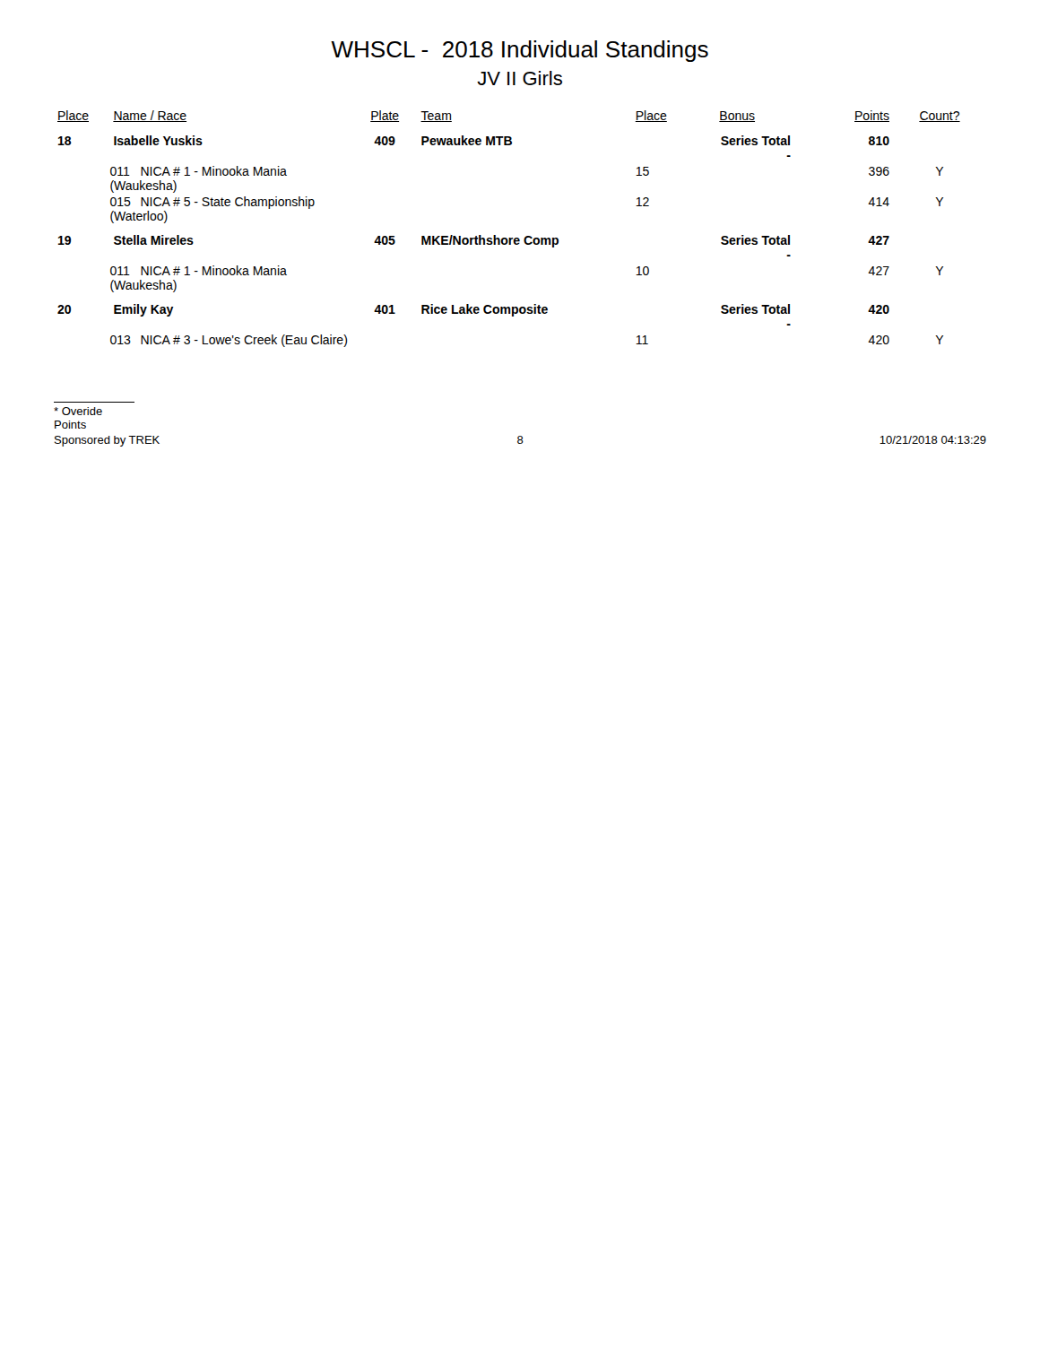WHSCL - 2018 Individual Standings
JV II Girls
| Place | Name / Race | Plate | Team | Place | Bonus | Points | Count? |
| --- | --- | --- | --- | --- | --- | --- | --- |
| 18 | Isabelle Yuskis | 409 | Pewaukee MTB | | Series Total - | 810 | |
| | 011 NICA # 1 - Minooka Mania (Waukesha) | | | 15 | | 396 | Y |
| | 015 NICA # 5 - State Championship (Waterloo) | | | 12 | | 414 | Y |
| 19 | Stella Mireles | 405 | MKE/Northshore Comp | | Series Total - | 427 | |
| | 011 NICA # 1 - Minooka Mania (Waukesha) | | | 10 | | 427 | Y |
| 20 | Emily Kay | 401 | Rice Lake Composite | | Series Total - | 420 | |
| | 013 NICA # 3 - Lowe's Creek (Eau Claire) | | | 11 | | 420 | Y |
* Overide Points
Sponsored by TREK
8
10/21/2018 04:13:29